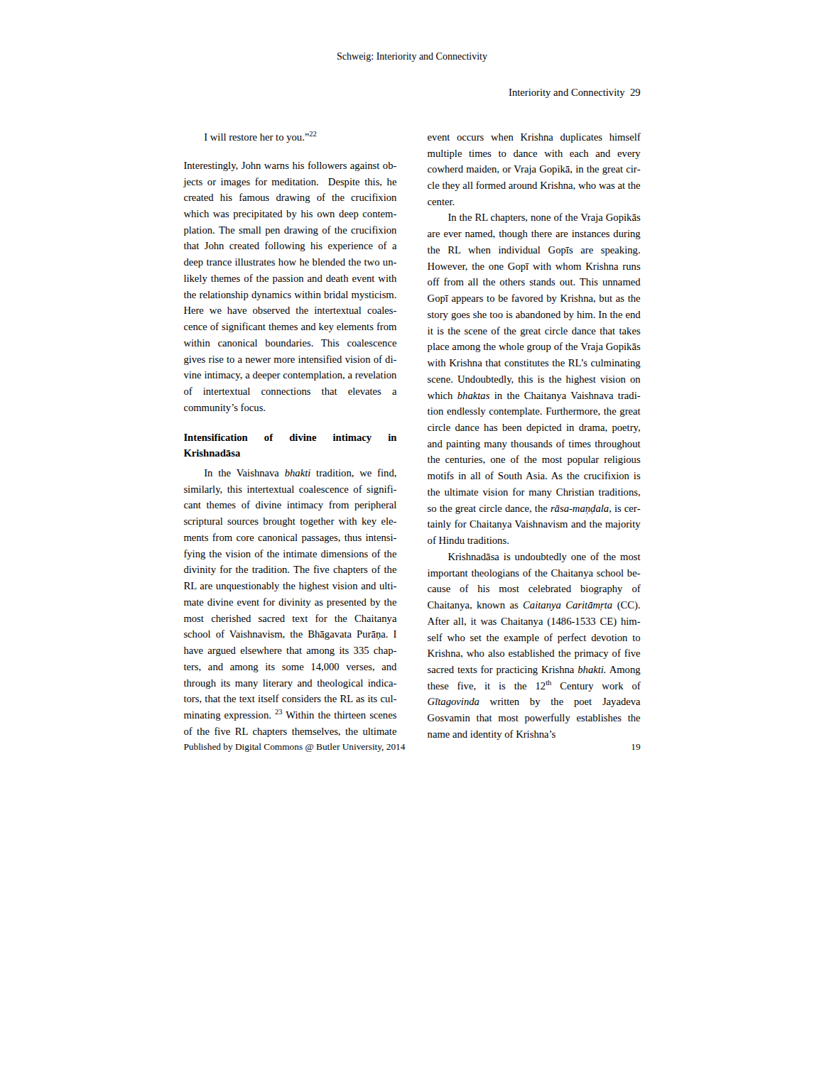Schweig: Interiority and Connectivity
Interiority and Connectivity 29
I will restore her to you.”22
Interestingly, John warns his followers against objects or images for meditation. Despite this, he created his famous drawing of the crucifixion which was precipitated by his own deep contemplation. The small pen drawing of the crucifixion that John created following his experience of a deep trance illustrates how he blended the two unlikely themes of the passion and death event with the relationship dynamics within bridal mysticism. Here we have observed the intertextual coalescence of significant themes and key elements from within canonical boundaries. This coalescence gives rise to a newer more intensified vision of divine intimacy, a deeper contemplation, a revelation of intertextual connections that elevates a community’s focus.
Intensification of divine intimacy in Krishnadāsa
In the Vaishnava bhakti tradition, we find, similarly, this intertextual coalescence of significant themes of divine intimacy from peripheral scriptural sources brought together with key elements from core canonical passages, thus intensifying the vision of the intimate dimensions of the divinity for the tradition. The five chapters of the RL are unquestionably the highest vision and ultimate divine event for divinity as presented by the most cherished sacred text for the Chaitanya school of Vaishnavism, the Bhāgavata Purāṇa. I have argued elsewhere that among its 335 chapters, and among its some 14,000 verses, and through its many literary and theological indicators, that the text itself considers the RL as its culminating expression. 23 Within the thirteen scenes of the five RL chapters themselves, the ultimate event occurs when Krishna duplicates himself multiple times to dance with each and every cowherd maiden, or Vraja Gopikā, in the great circle they all formed around Krishna, who was at the center.
In the RL chapters, none of the Vraja Gopikās are ever named, though there are instances during the RL when individual Gopīs are speaking. However, the one Gopī with whom Krishna runs off from all the others stands out. This unnamed Gopī appears to be favored by Krishna, but as the story goes she too is abandoned by him. In the end it is the scene of the great circle dance that takes place among the whole group of the Vraja Gopikās with Krishna that constitutes the RL’s culminating scene. Undoubtedly, this is the highest vision on which bhaktas in the Chaitanya Vaishnava tradition endlessly contemplate. Furthermore, the great circle dance has been depicted in drama, poetry, and painting many thousands of times throughout the centuries, one of the most popular religious motifs in all of South Asia. As the crucifixion is the ultimate vision for many Christian traditions, so the great circle dance, the rāsa-maṇḍala, is certainly for Chaitanya Vaishnavism and the majority of Hindu traditions.
Krishnadāsa is undoubtedly one of the most important theologians of the Chaitanya school because of his most celebrated biography of Chaitanya, known as Caitanya Caritāmṛta (CC). After all, it was Chaitanya (1486-1533 CE) himself who set the example of perfect devotion to Krishna, who also established the primacy of five sacred texts for practicing Krishna bhakti. Among these five, it is the 12th Century work of Gītagovinda written by the poet Jayadeva Gosvamin that most powerfully establishes the name and identity of Krishna’s
Published by Digital Commons @ Butler University, 2014
19